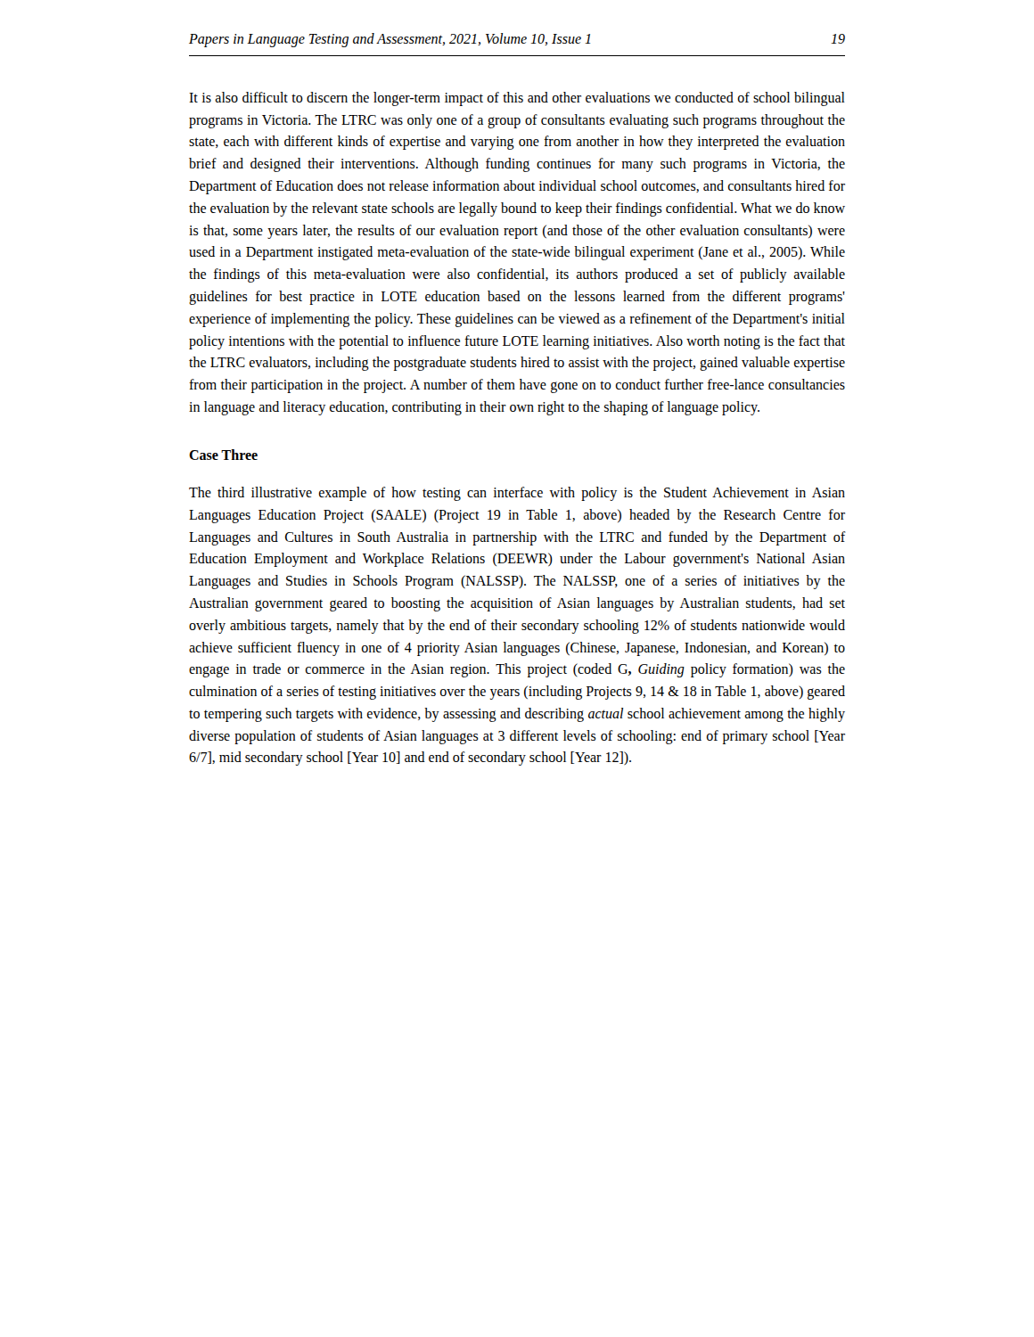Papers in Language Testing and Assessment, 2021, Volume 10, Issue 1 19
It is also difficult to discern the longer-term impact of this and other evaluations we conducted of school bilingual programs in Victoria. The LTRC was only one of a group of consultants evaluating such programs throughout the state, each with different kinds of expertise and varying one from another in how they interpreted the evaluation brief and designed their interventions. Although funding continues for many such programs in Victoria, the Department of Education does not release information about individual school outcomes, and consultants hired for the evaluation by the relevant state schools are legally bound to keep their findings confidential. What we do know is that, some years later, the results of our evaluation report (and those of the other evaluation consultants) were used in a Department instigated meta-evaluation of the state-wide bilingual experiment (Jane et al., 2005). While the findings of this meta-evaluation were also confidential, its authors produced a set of publicly available guidelines for best practice in LOTE education based on the lessons learned from the different programs' experience of implementing the policy. These guidelines can be viewed as a refinement of the Department's initial policy intentions with the potential to influence future LOTE learning initiatives. Also worth noting is the fact that the LTRC evaluators, including the postgraduate students hired to assist with the project, gained valuable expertise from their participation in the project. A number of them have gone on to conduct further free-lance consultancies in language and literacy education, contributing in their own right to the shaping of language policy.
Case Three
The third illustrative example of how testing can interface with policy is the Student Achievement in Asian Languages Education Project (SAALE) (Project 19 in Table 1, above) headed by the Research Centre for Languages and Cultures in South Australia in partnership with the LTRC and funded by the Department of Education Employment and Workplace Relations (DEEWR) under the Labour government's National Asian Languages and Studies in Schools Program (NALSSP). The NALSSP, one of a series of initiatives by the Australian government geared to boosting the acquisition of Asian languages by Australian students, had set overly ambitious targets, namely that by the end of their secondary schooling 12% of students nationwide would achieve sufficient fluency in one of 4 priority Asian languages (Chinese, Japanese, Indonesian, and Korean) to engage in trade or commerce in the Asian region. This project (coded G, Guiding policy formation) was the culmination of a series of testing initiatives over the years (including Projects 9, 14 & 18 in Table 1, above) geared to tempering such targets with evidence, by assessing and describing actual school achievement among the highly diverse population of students of Asian languages at 3 different levels of schooling: end of primary school [Year 6/7], mid secondary school [Year 10] and end of secondary school [Year 12]).